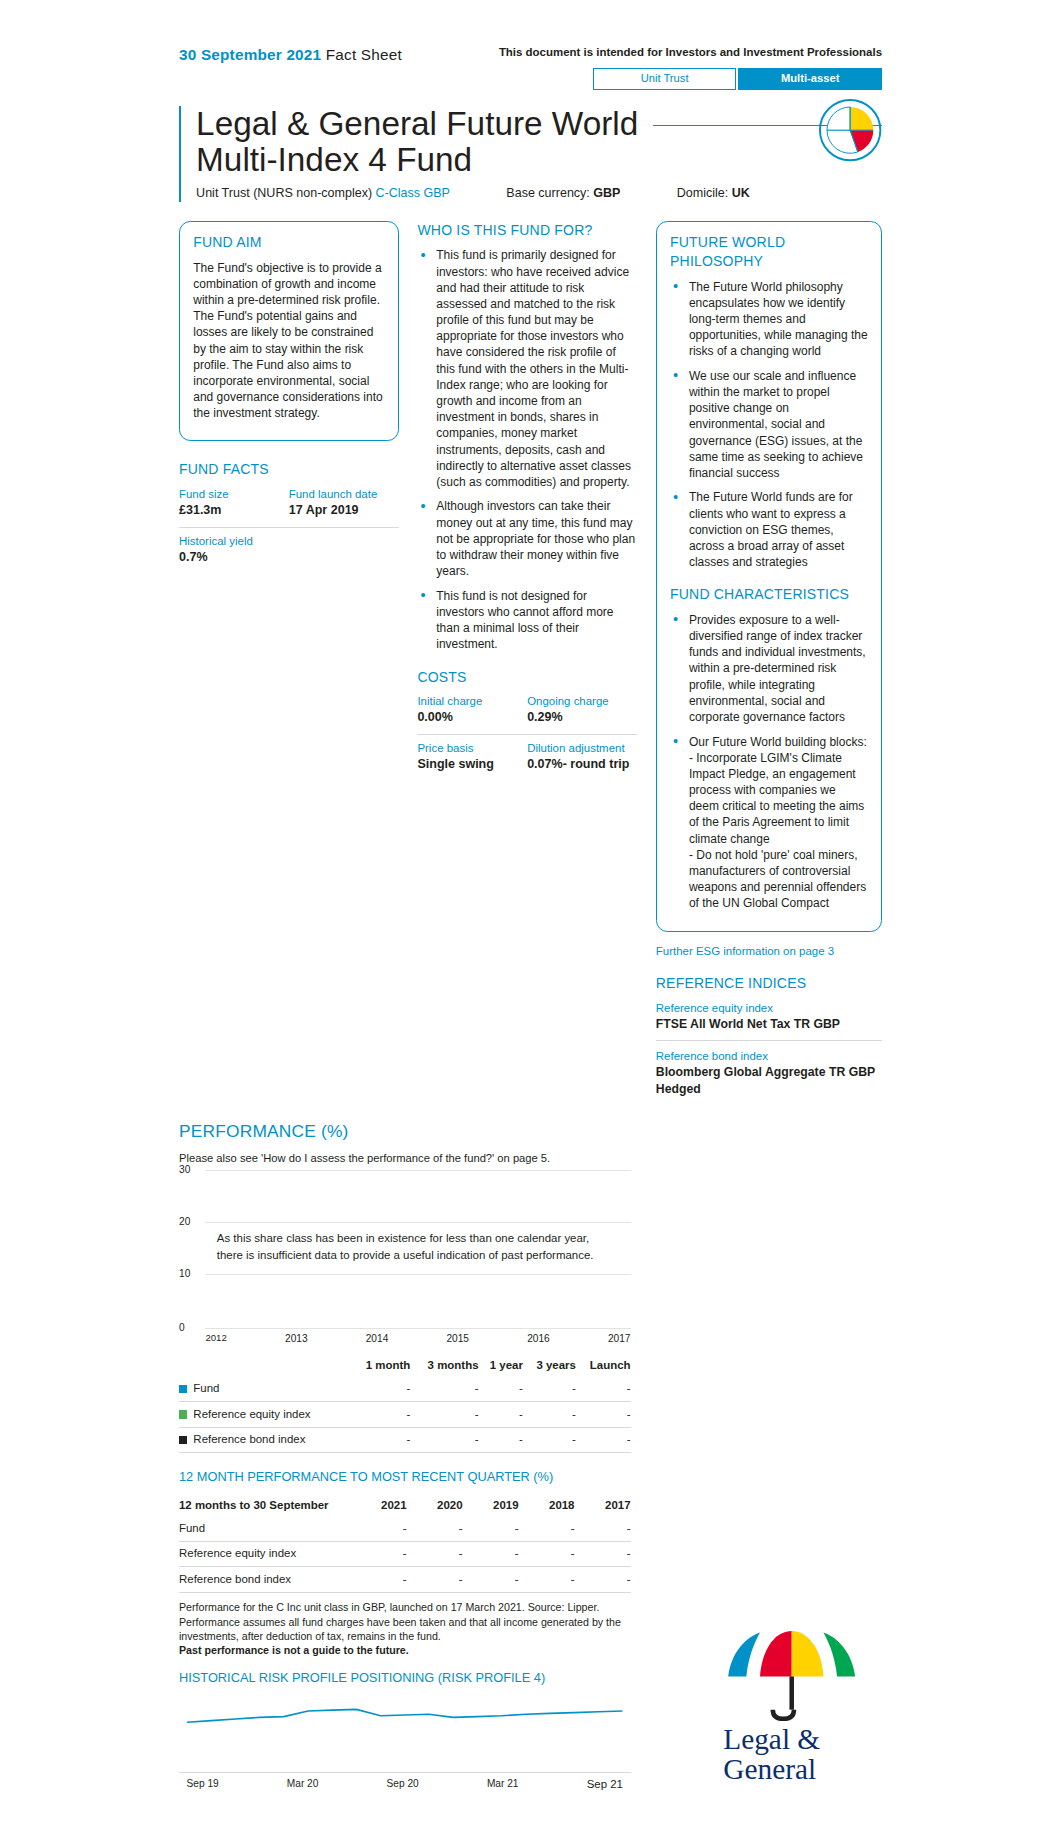30 September 2021 Fact Sheet
This document is intended for Investors and Investment Professionals
Unit Trust
Multi-asset
Legal & General Future World
Multi-Index 4 Fund
Unit Trust (NURS non-complex) C-Class GBP Base currency: GBP Domicile: UK
Fund aim
The Fund's objective is to provide a combination of growth and income within a pre-determined risk profile. The Fund's potential gains and losses are likely to be constrained by the aim to stay within the risk profile. The Fund also aims to incorporate environmental, social and governance considerations into the investment strategy.
Fund facts
| Fund size £31.3m | Fund launch date 17 Apr 2019 |
| Historical yield 0.7% | |
Who is this fund for?
This fund is primarily designed for investors: who have received advice and had their attitude to risk assessed and matched to the risk profile of this fund but may be appropriate for those investors who have considered the risk profile of this fund with the others in the Multi-Index range; who are looking for growth and income from an investment in bonds, shares in companies, money market instruments, deposits, cash and indirectly to alternative asset classes (such as commodities) and property.
Although investors can take their money out at any time, this fund may not be appropriate for those who plan to withdraw their money within five years.
This fund is not designed for investors who cannot afford more than a minimal loss of their investment.
Costs
| Initial charge 0.00% | Ongoing charge 0.29% |
| Price basis Single swing | Dilution adjustment 0.07%- round trip |
Future World philosophy
The Future World philosophy encapsulates how we identify long-term themes and opportunities, while managing the risks of a changing world
We use our scale and influence within the market to propel positive change on environmental, social and governance (ESG) issues, at the same time as seeking to achieve financial success
The Future World funds are for clients who want to express a conviction on ESG themes, across a broad array of asset classes and strategies
Fund characteristics
Provides exposure to a well-diversified range of index tracker funds and individual investments, within a pre-determined risk profile, while integrating environmental, social and corporate governance factors
Our Future World building blocks:
- Incorporate LGIM's Climate Impact Pledge, an engagement process with companies we deem critical to meeting the aims of the Paris Agreement to limit climate change
- Do not hold 'pure' coal miners, manufacturers of controversial weapons and perennial offenders of the UN Global Compact
Further ESG information on page 3
Reference indices
Reference equity index
FTSE All World Net Tax TR GBP
Reference bond index
Bloomberg Global Aggregate TR GBP Hedged
Performance (%)
Please also see 'How do I assess the performance of the fund?' on page 5.
30
20
10
0
As this share class has been in existence for less than one calendar year,
there is insufficient data to provide a useful indication of past performance.
201220132014201520162017
| | 1 month | 3 months | 1 year | 3 years | Launch |
| --- | --- | --- | --- | --- | --- |
| Fund | - | - | - | - | - |
| Reference equity index | - | - | - | - | - |
| Reference bond index | - | - | - | - | - |
12 month performance to most recent quarter (%)
| 12 months to 30 September | 2021 | 2020 | 2019 | 2018 | 2017 |
| --- | --- | --- | --- | --- | --- |
| Fund | - | - | - | - | - |
| Reference equity index | - | - | - | - | - |
| Reference bond index | - | - | - | - | - |
Performance for the C Inc unit class in GBP, launched on 17 March 2021. Source: Lipper.
Performance assumes all fund charges have been taken and that all income generated by the investments, after deduction of tax, remains in the fund.
Past performance is not a guide to the future.
Historical risk profile positioning (Risk Profile 4)
Sep 19 Mar 20 Sep 20 Mar 21 Sep 21
Legal &
General